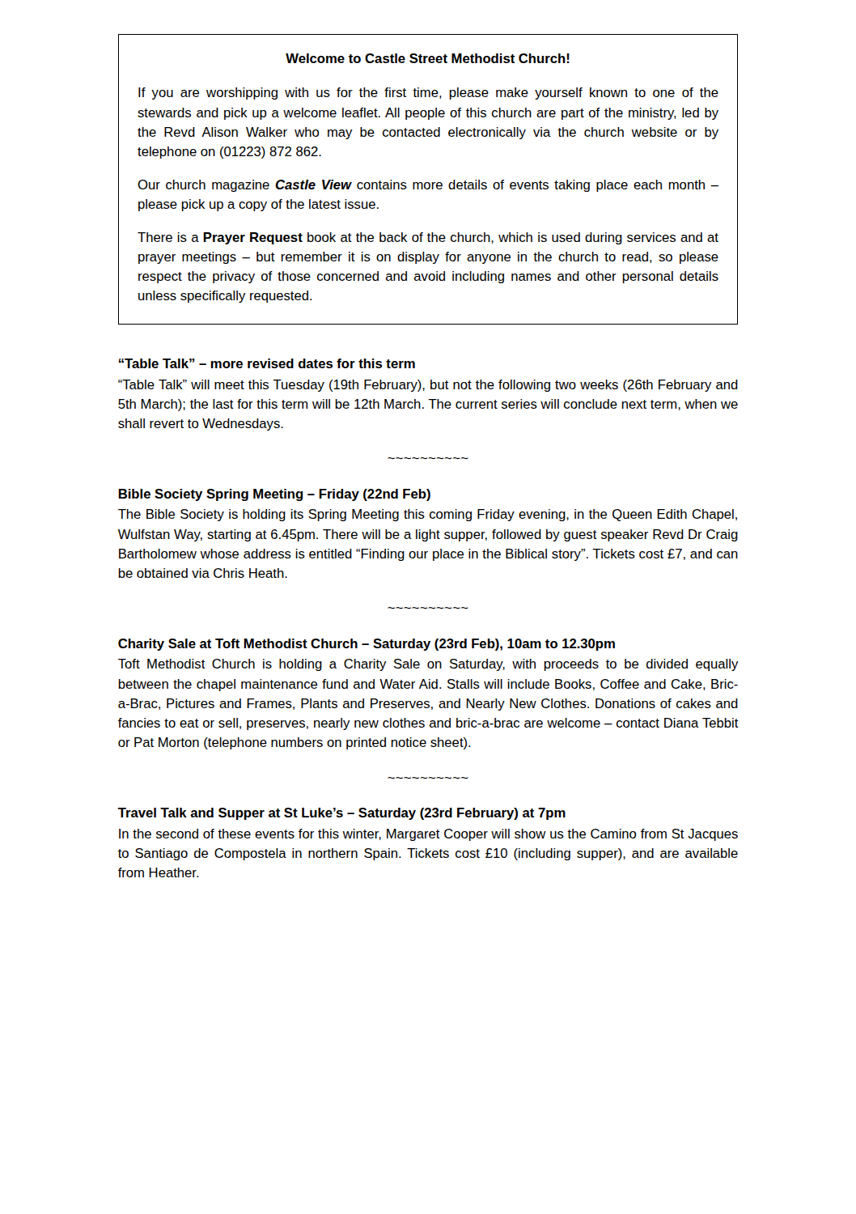Welcome to Castle Street Methodist Church!
If you are worshipping with us for the first time, please make yourself known to one of the stewards and pick up a welcome leaflet. All people of this church are part of the ministry, led by the Revd Alison Walker who may be contacted electronically via the church website or by telephone on (01223) 872 862.
Our church magazine Castle View contains more details of events taking place each month – please pick up a copy of the latest issue.
There is a Prayer Request book at the back of the church, which is used during services and at prayer meetings – but remember it is on display for anyone in the church to read, so please respect the privacy of those concerned and avoid including names and other personal details unless specifically requested.
“Table Talk” – more revised dates for this term
“Table Talk” will meet this Tuesday (19th February), but not the following two weeks (26th February and 5th March); the last for this term will be 12th March. The current series will conclude next term, when we shall revert to Wednesdays.
~~~~~~~~~~
Bible Society Spring Meeting – Friday (22nd Feb)
The Bible Society is holding its Spring Meeting this coming Friday evening, in the Queen Edith Chapel, Wulfstan Way, starting at 6.45pm. There will be a light supper, followed by guest speaker Revd Dr Craig Bartholomew whose address is entitled “Finding our place in the Biblical story”. Tickets cost £7, and can be obtained via Chris Heath.
~~~~~~~~~~
Charity Sale at Toft Methodist Church – Saturday (23rd Feb), 10am to 12.30pm
Toft Methodist Church is holding a Charity Sale on Saturday, with proceeds to be divided equally between the chapel maintenance fund and Water Aid. Stalls will include Books, Coffee and Cake, Bric-a-Brac, Pictures and Frames, Plants and Preserves, and Nearly New Clothes. Donations of cakes and fancies to eat or sell, preserves, nearly new clothes and bric-a-brac are welcome – contact Diana Tebbit or Pat Morton (telephone numbers on printed notice sheet).
~~~~~~~~~~
Travel Talk and Supper at St Luke’s – Saturday (23rd February) at 7pm
In the second of these events for this winter, Margaret Cooper will show us the Camino from St Jacques to Santiago de Compostela in northern Spain. Tickets cost £10 (including supper), and are available from Heather.